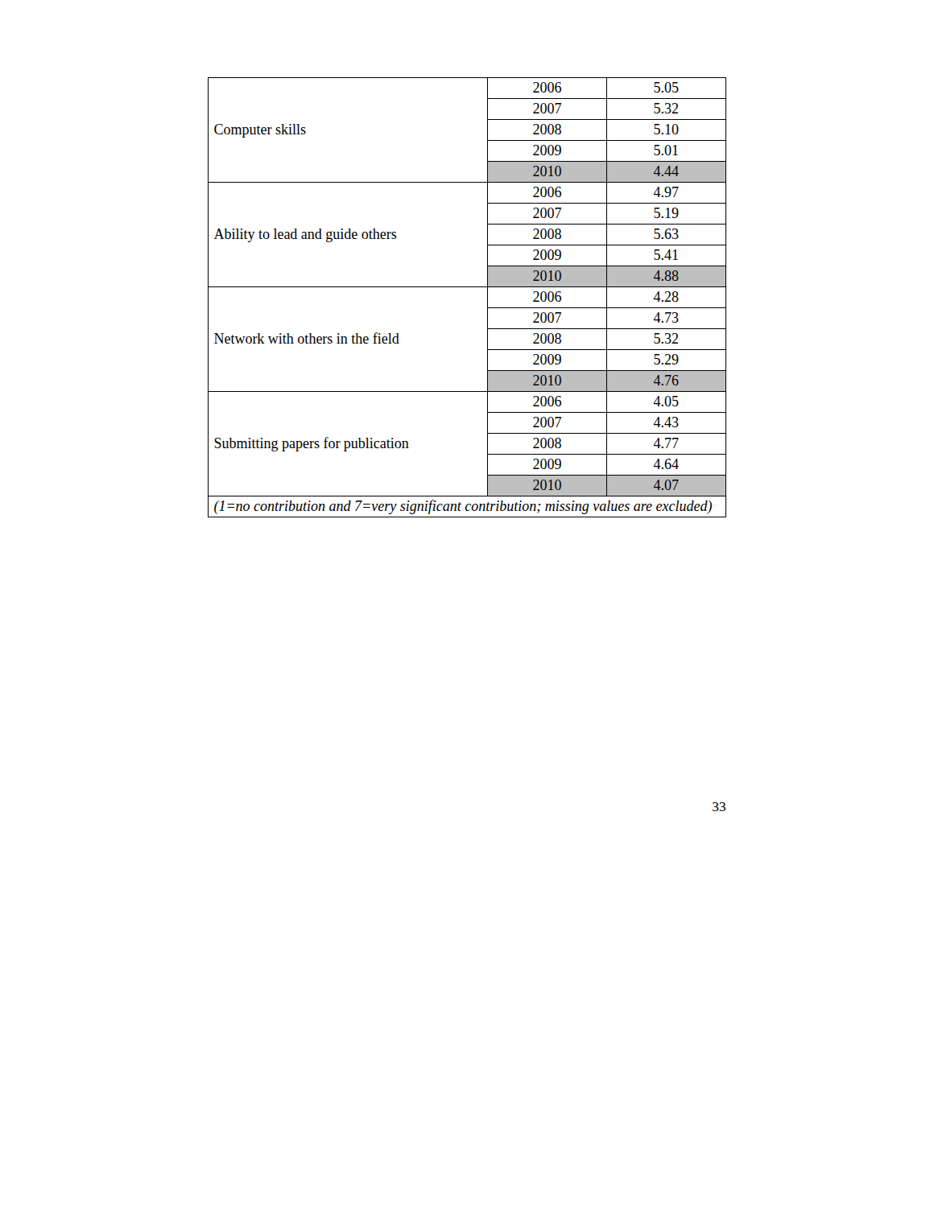| Computer skills | 2006 | 5.05 |
| 2007 | 5.32 |
| 2008 | 5.10 |
| 2009 | 5.01 |
| 2010 | 4.44 |
| Ability to lead and guide others | 2006 | 4.97 |
| 2007 | 5.19 |
| 2008 | 5.63 |
| 2009 | 5.41 |
| 2010 | 4.88 |
| Network with others in the field | 2006 | 4.28 |
| 2007 | 4.73 |
| 2008 | 5.32 |
| 2009 | 5.29 |
| 2010 | 4.76 |
| Submitting papers for publication | 2006 | 4.05 |
| 2007 | 4.43 |
| 2008 | 4.77 |
| 2009 | 4.64 |
| 2010 | 4.07 |
| (1=no contribution and 7=very significant contribution; missing values are excluded) |
33